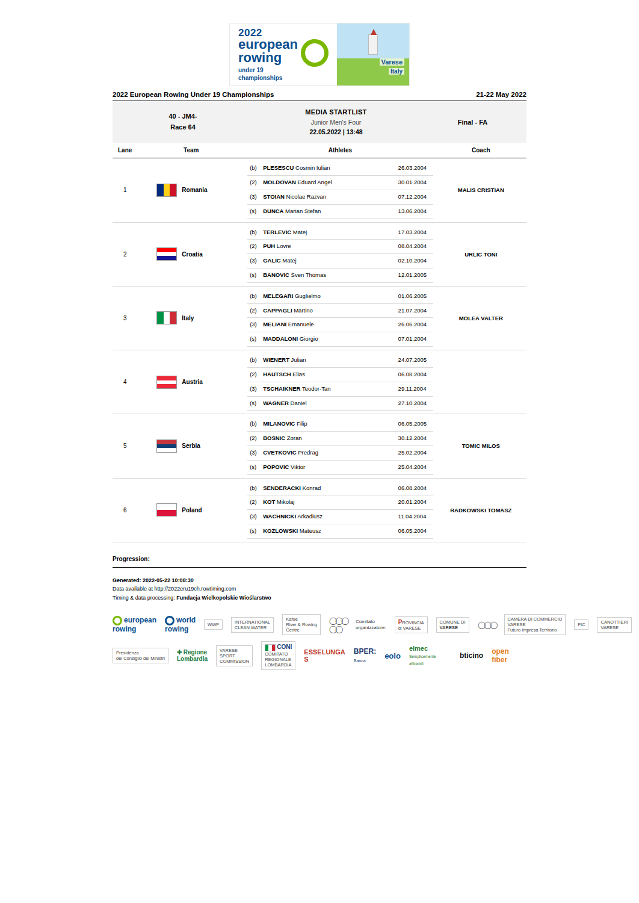2022 european rowing under 19 championships Varese Italy
2022 European Rowing Under 19 Championships
21-22 May 2022
40 - JM4-
Race 64
MEDIA STARTLIST
Junior Men's Four
22.05.2022 | 13:48
Final - FA
| Lane | Team | Athletes | Coach |
| --- | --- | --- | --- |
| 1 | Romania | / (b) / PLESESCU Cosmin Iulian / 26.03.2004 / / (2) / MOLDOVAN Eduard Angel / 30.01.2004 / / (3) / STOIAN Nicolae Razvan / 07.12.2004 / / (s) / DUNCA Marian Stefan / 13.06.2004 / | MALIS CRISTIAN |
| 2 | Croatia | / (b) / TERLEVIC Matej / 17.03.2004 / / (2) / PUH Lovre / 08.04.2004 / / (3) / GALIC Matej / 02.10.2004 / / (s) / BANOVIC Sven Thomas / 12.01.2005 / | URLIC TONI |
| 3 | Italy | / (b) / MELEGARI Guglielmo / 01.06.2005 / / (2) / CAPPAGLI Martino / 21.07.2004 / / (3) / MELIANI Emanuele / 26.06.2004 / / (s) / MADDALONI Giorgio / 07.01.2004 / | MOLEA VALTER |
| 4 | Austria | / (b) / WIENERT Julian / 24.07.2005 / / (2) / HAUTSCH Elias / 06.08.2004 / / (3) / TSCHAIKNER Teodor-Tan / 29.11.2004 / / (s) / WAGNER Daniel / 27.10.2004 / | |
| 5 | Serbia | / (b) / MILANOVIC Filip / 06.05.2005 / / (2) / BOSNIC Zoran / 30.12.2004 / / (3) / CVETKOVIC Predrag / 25.02.2004 / / (s) / POPOVIC Viktor / 25.04.2004 / | TOMIC MILOS |
| 6 | Poland | / (b) / SENDERACKI Konrad / 06.08.2004 / / (2) / KOT Mikolaj / 20.01.2004 / / (3) / WACHNICKI Arkadiusz / 11.04.2004 / / (s) / KOZLOWSKI Mateusz / 06.05.2004 / | RADKOWSKI TOMASZ |
Progression:
Generated: 2022-05-22 10:08:30
Data available at http://2022eru19ch.rowtiming.com
Timing & data processing: Fundacja Wielkopolskie Wioślarstwo
european
rowing world
rowing WWF INTERNATIONAL
CLEAN WATER Kafue
River & Rowing
Centre ◯◯◯
◯◯ Comitato
organizzatore: PROVINCIA
di VARESE COMUNE DI
VARESE ◯◯◯ CAMERA DI COMMERCIO
VARESE
Futuro Impresa Territorio FIC CANOTTIERI
VARESE
Presidenza
del Consiglio dei Ministri ✚ Regione
Lombardia VARESE
SPORT
COMMISSION CONI
COMITATO
REGIONALE
LOMBARDIA ESSELUNGA
S BPER:
Banca eolo elmec
Semplicemente affidabili bticino open fiber